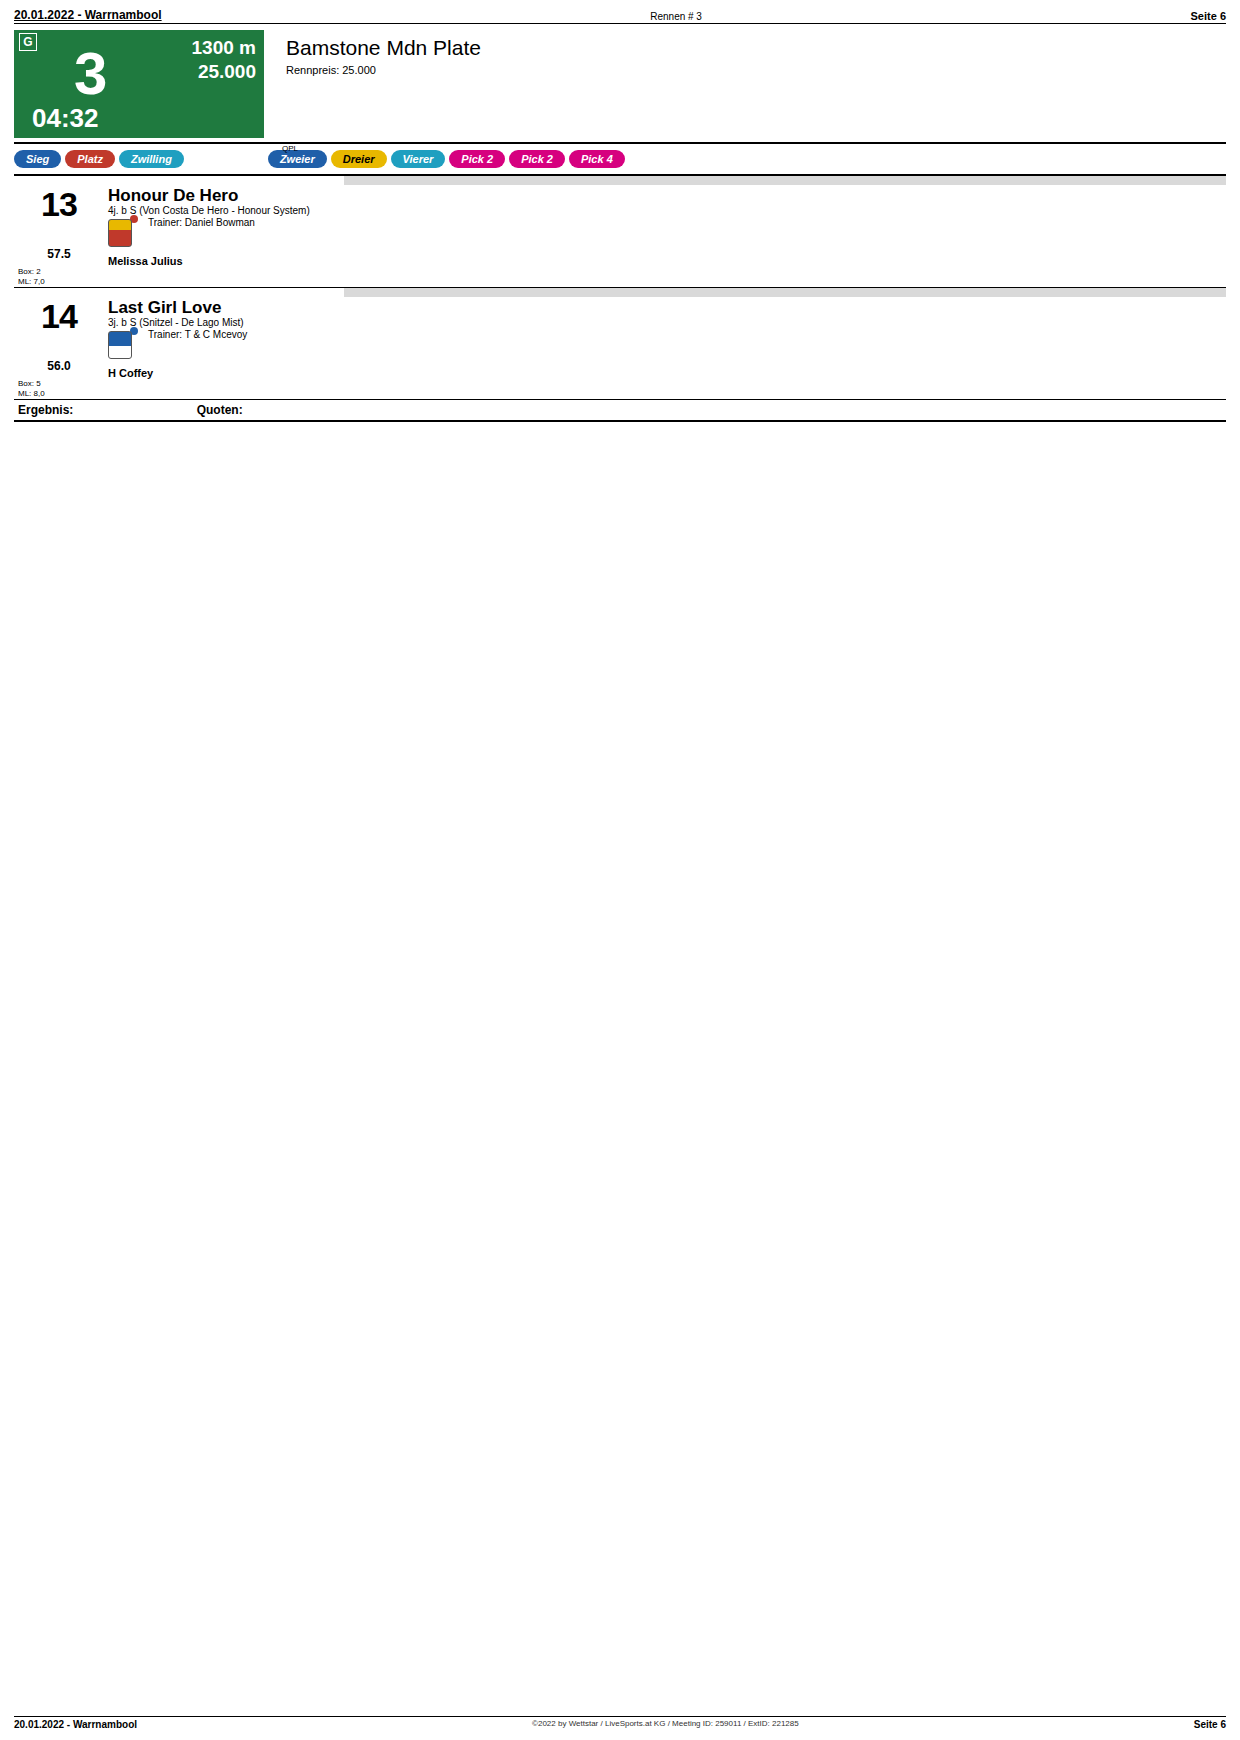20.01.2022 - Warrnambool
Rennen # 3
Seite 6
G
3
1300 m
25.000
04:32
Bamstone Mdn Plate
Rennpreis: 25.000
Sieg Platz Zwilling QPL
Zweier Dreier Vierer Pick 2 Pick 2 Pick 4
13
57.5
Box: 2
ML: 7,0
Honour De Hero
4j. b S (Von Costa De Hero - Honour System)
Trainer: Daniel Bowman
Melissa Julius
14
56.0
Box: 5
ML: 8,0
Last Girl Love
3j. b S (Snitzel - De Lago Mist)
Trainer: T & C Mcevoy
H Coffey
Ergebnis: Quoten:
20.01.2022 - Warrnambool
©2022 by Wettstar / LiveSports.at KG / Meeting ID: 259011 / ExtID: 221285
Seite 6